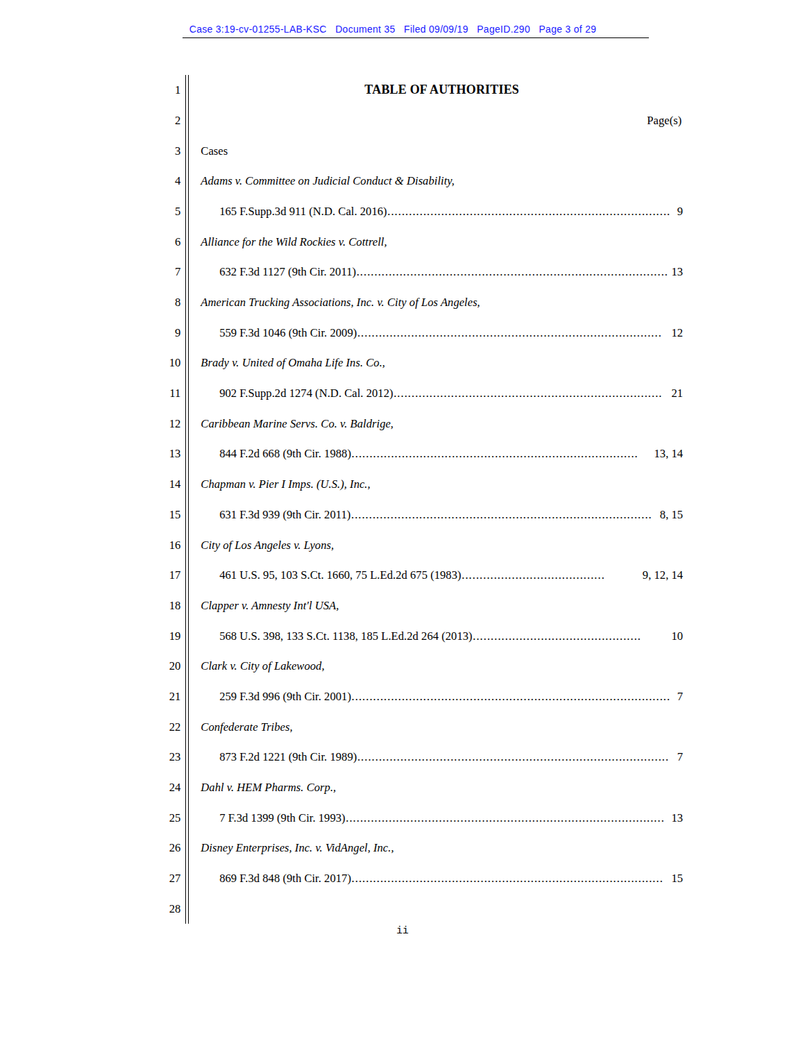Case 3:19-cv-01255-LAB-KSC Document 35 Filed 09/09/19 PageID.290 Page 3 of 29
1
2
3
4
5
6
7
8
9
10
11
12
13
14
15
16
17
18
19
20
21
22
23
24
25
26
27
28
TABLE OF AUTHORITIES
Page(s)
Cases
Adams v. Committee on Judicial Conduct & Disability,
165 F.Supp.3d 911 (N.D. Cal. 2016)............................................................................... 9
Alliance for the Wild Rockies v. Cottrell,
632 F.3d 1127 (9th Cir. 2011)....................................................................................... 13
American Trucking Associations, Inc. v. City of Los Angeles,
559 F.3d 1046 (9th Cir. 2009)..................................................................................... 12
Brady v. United of Omaha Life Ins. Co.,
902 F.Supp.2d 1274 (N.D. Cal. 2012)........................................................................... 21
Caribbean Marine Servs. Co. v. Baldrige,
844 F.2d 668 (9th Cir. 1988)................................................................................ 13, 14
Chapman v. Pier I Imps. (U.S.), Inc.,
631 F.3d 939 (9th Cir. 2011).................................................................................... 8, 15
City of Los Angeles v. Lyons,
461 U.S. 95, 103 S.Ct. 1660, 75 L.Ed.2d 675 (1983)........................................ 9, 12, 14
Clapper v. Amnesty Int'l USA,
568 U.S. 398, 133 S.Ct. 1138, 185 L.Ed.2d 264 (2013)............................................... 10
Clark v. City of Lakewood,
259 F.3d 996 (9th Cir. 2001)......................................................................................... 7
Confederate Tribes,
873 F.2d 1221 (9th Cir. 1989)....................................................................................... 7
Dahl v. HEM Pharms. Corp.,
7 F.3d 1399 (9th Cir. 1993)......................................................................................... 13
Disney Enterprises, Inc. v. VidAngel, Inc.,
869 F.3d 848 (9th Cir. 2017)....................................................................................... 15
ii